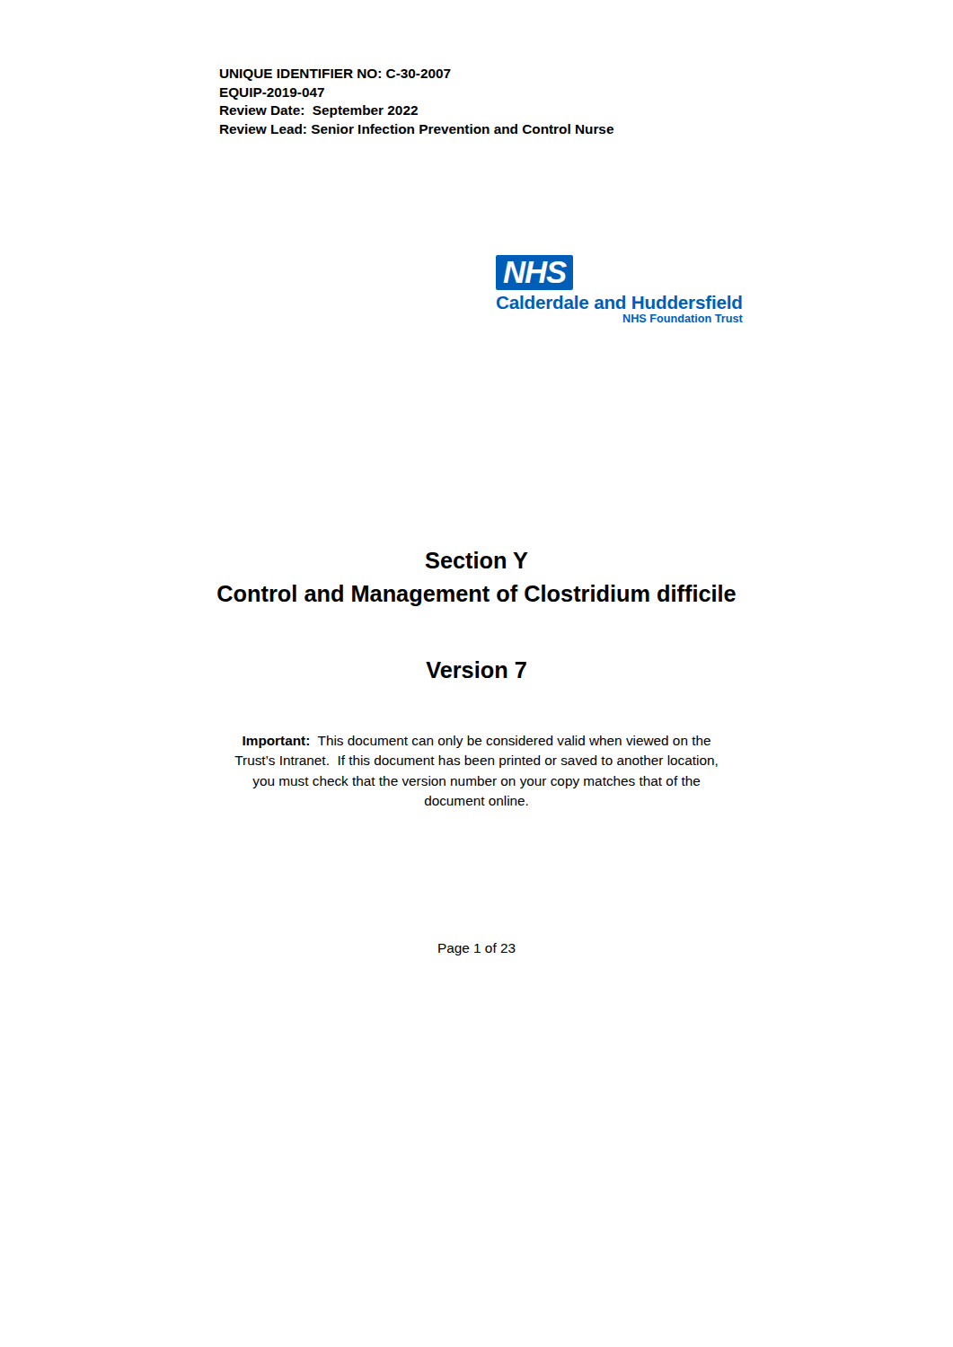UNIQUE IDENTIFIER NO: C-30-2007
EQUIP-2019-047
Review Date: September 2022
Review Lead: Senior Infection Prevention and Control Nurse
NHS
Calderdale and Huddersfield
NHS Foundation Trust
Section Y
Control and Management of Clostridium difficile
Version 7
Important: This document can only be considered valid when viewed on the Trust’s Intranet. If this document has been printed or saved to another location, you must check that the version number on your copy matches that of the document online.
Page 1 of 23